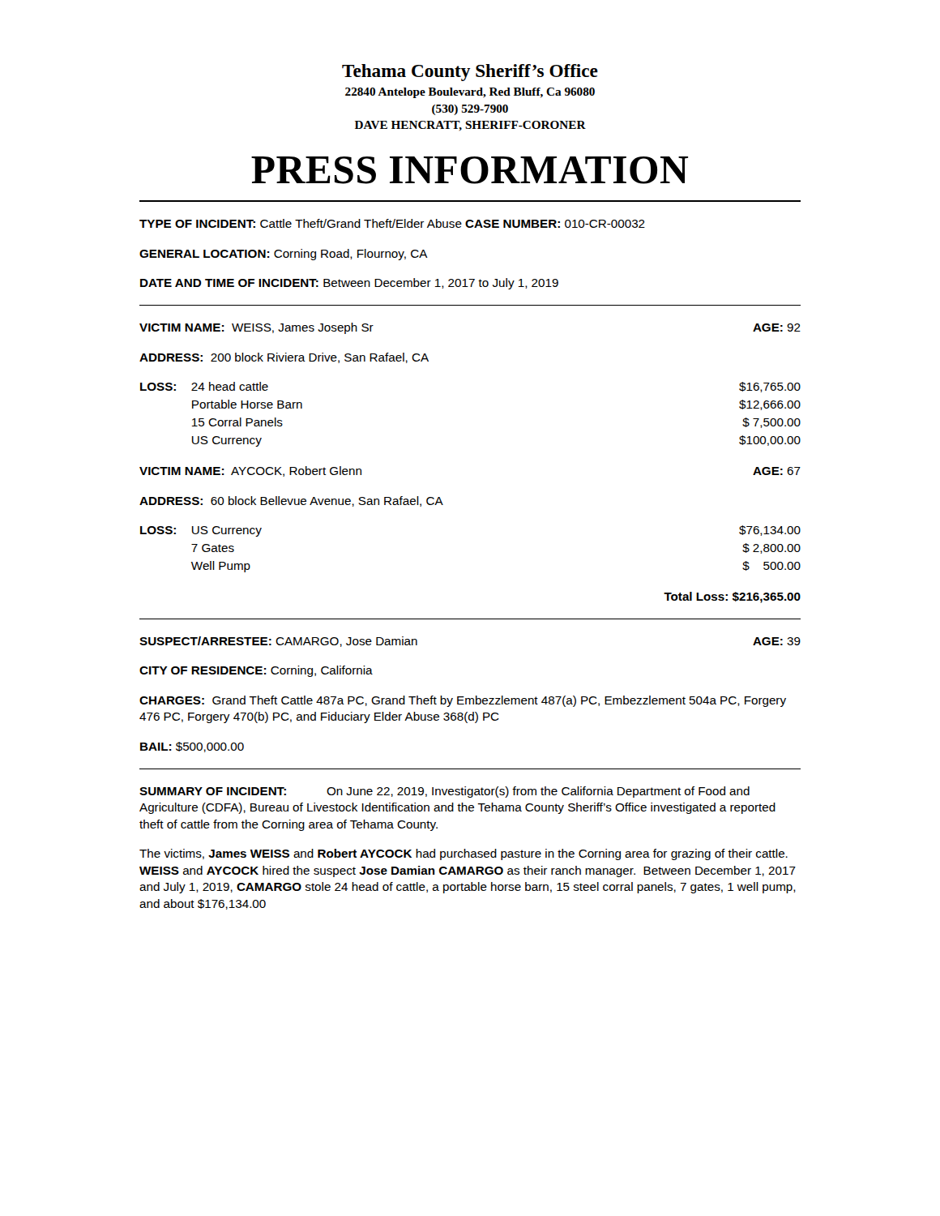Tehama County Sheriff’s Office
22840 Antelope Boulevard, Red Bluff, Ca 96080
(530) 529-7900
DAVE HENCRATT, SHERIFF-CORONER
PRESS INFORMATION
TYPE OF INCIDENT: Cattle Theft/Grand Theft/Elder Abuse CASE NUMBER: 010-CR-00032
GENERAL LOCATION: Corning Road, Flournoy, CA
DATE AND TIME OF INCIDENT: Between December 1, 2017 to July 1, 2019
VICTIM NAME: WEISS, James Joseph Sr
AGE: 92
ADDRESS: 200 block Riviera Drive, San Rafael, CA
| LOSS: | 24 head cattle | $16,765.00 |
| | Portable Horse Barn | $12,666.00 |
| | 15 Corral Panels | $ 7,500.00 |
| | US Currency | $100,00.00 |
VICTIM NAME: AYCOCK, Robert Glenn
AGE: 67
ADDRESS: 60 block Bellevue Avenue, San Rafael, CA
| LOSS: | US Currency | $76,134.00 |
| | 7 Gates | $ 2,800.00 |
| | Well Pump | $ 500.00 |
Total Loss: $216,365.00
SUSPECT/ARRESTEE: CAMARGO, Jose Damian
AGE: 39
CITY OF RESIDENCE: Corning, California
CHARGES: Grand Theft Cattle 487a PC, Grand Theft by Embezzlement 487(a) PC, Embezzlement 504a PC, Forgery 476 PC, Forgery 470(b) PC, and Fiduciary Elder Abuse 368(d) PC
BAIL: $500,000.00
SUMMARY OF INCIDENT: On June 22, 2019, Investigator(s) from the California Department of Food and Agriculture (CDFA), Bureau of Livestock Identification and the Tehama County Sheriff’s Office investigated a reported theft of cattle from the Corning area of Tehama County.
The victims, James WEISS and Robert AYCOCK had purchased pasture in the Corning area for grazing of their cattle. WEISS and AYCOCK hired the suspect Jose Damian CAMARGO as their ranch manager. Between December 1, 2017 and July 1, 2019, CAMARGO stole 24 head of cattle, a portable horse barn, 15 steel corral panels, 7 gates, 1 well pump, and about $176,134.00